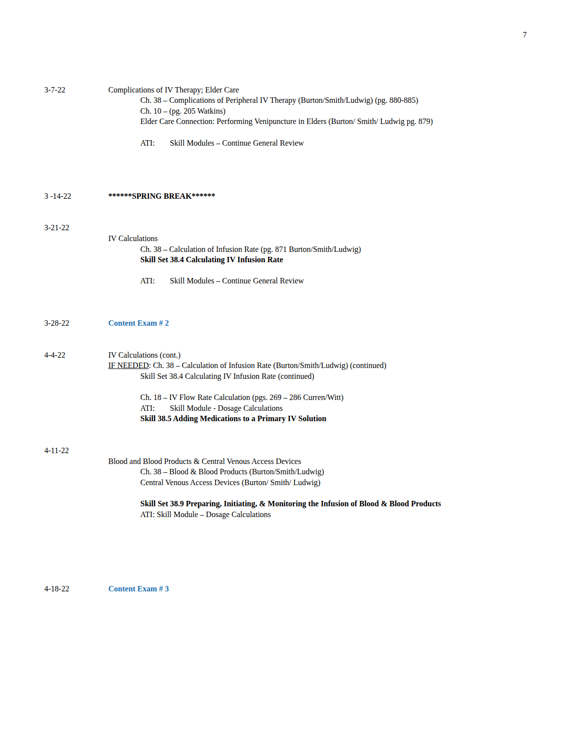7
3-7-22
Complications of IV Therapy; Elder Care
Ch. 38 – Complications of Peripheral IV Therapy (Burton/Smith/Ludwig) (pg. 880-885)
Ch. 10 – (pg. 205 Watkins)
Elder Care Connection: Performing Venipuncture in Elders (Burton/ Smith/ Ludwig pg. 879)
ATI: Skill Modules – Continue General Review
3 -14-22
******SPRING BREAK******
3-21-22
IV Calculations
Ch. 38 – Calculation of Infusion Rate (pg. 871 Burton/Smith/Ludwig)
Skill Set 38.4 Calculating IV Infusion Rate
ATI: Skill Modules – Continue General Review
3-28-22
Content Exam # 2
4-4-22
IV Calculations (cont.)
IF NEEDED: Ch. 38 – Calculation of Infusion Rate (Burton/Smith/Ludwig) (continued)
Skill Set 38.4 Calculating IV Infusion Rate (continued)
Ch. 18 – IV Flow Rate Calculation (pgs. 269 – 286 Curren/Witt)
ATI: Skill Module - Dosage Calculations
Skill 38.5 Adding Medications to a Primary IV Solution
4-11-22
Blood and Blood Products & Central Venous Access Devices
Ch. 38 – Blood & Blood Products (Burton/Smith/Ludwig)
Central Venous Access Devices (Burton/ Smith/ Ludwig)
Skill Set 38.9 Preparing, Initiating, & Monitoring the Infusion of Blood & Blood Products
ATI: Skill Module – Dosage Calculations
4-18-22
Content Exam # 3